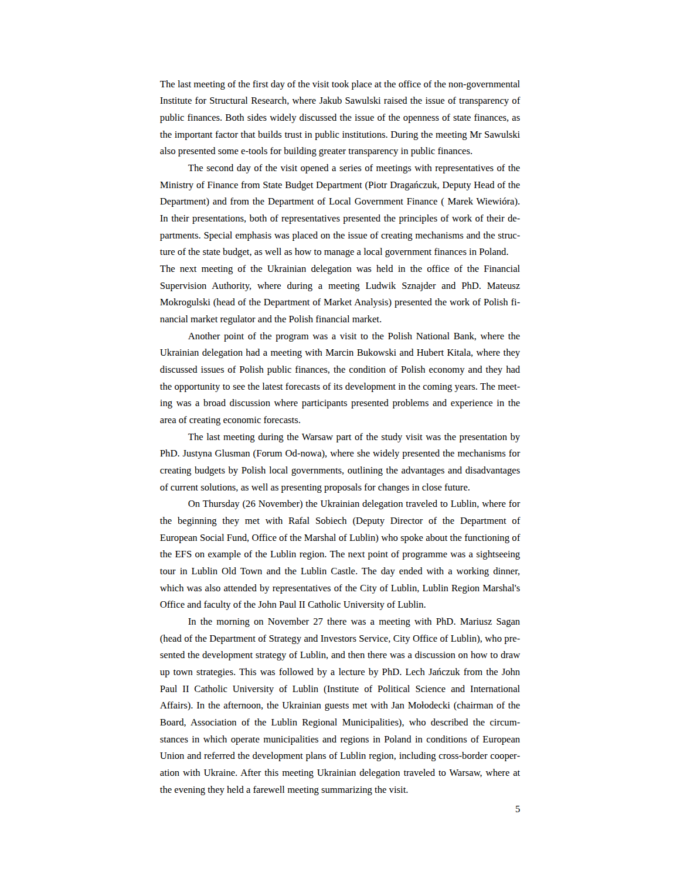The last meeting of the first day of the visit took place at the office of the non-governmental Institute for Structural Research, where Jakub Sawulski raised the issue of transparency of public finances. Both sides widely discussed the issue of the openness of state finances, as the important factor that builds trust in public institutions. During the meeting Mr Sawulski also presented some e-tools for building greater transparency in public finances.
The second day of the visit opened a series of meetings with representatives of the Ministry of Finance from State Budget Department (Piotr Dragańczuk, Deputy Head of the Department) and from the Department of Local Government Finance ( Marek Wiewióra). In their presentations, both of representatives presented the principles of work of their departments. Special emphasis was placed on the issue of creating mechanisms and the structure of the state budget, as well as how to manage a local government finances in Poland.
The next meeting of the Ukrainian delegation was held in the office of the Financial Supervision Authority, where during a meeting Ludwik Sznajder and PhD. Mateusz Mokrogulski (head of the Department of Market Analysis) presented the work of Polish financial market regulator and the Polish financial market.
Another point of the program was a visit to the Polish National Bank, where the Ukrainian delegation had a meeting with Marcin Bukowski and Hubert Kitala, where they discussed issues of Polish public finances, the condition of Polish economy and they had the opportunity to see the latest forecasts of its development in the coming years. The meeting was a broad discussion where participants presented problems and experience in the area of creating economic forecasts.
The last meeting during the Warsaw part of the study visit was the presentation by PhD. Justyna Glusman (Forum Od-nowa), where she widely presented the mechanisms for creating budgets by Polish local governments, outlining the advantages and disadvantages of current solutions, as well as presenting proposals for changes in close future.
On Thursday (26 November) the Ukrainian delegation traveled to Lublin, where for the beginning they met with Rafal Sobiech (Deputy Director of the Department of European Social Fund, Office of the Marshal of Lublin) who spoke about the functioning of the EFS on example of the Lublin region. The next point of programme was a sightseeing tour in Lublin Old Town and the Lublin Castle. The day ended with a working dinner, which was also attended by representatives of the City of Lublin, Lublin Region Marshal's Office and faculty of the John Paul II Catholic University of Lublin.
In the morning on November 27 there was a meeting with PhD. Mariusz Sagan (head of the Department of Strategy and Investors Service, City Office of Lublin), who presented the development strategy of Lublin, and then there was a discussion on how to draw up town strategies. This was followed by a lecture by PhD. Lech Jańczuk from the John Paul II Catholic University of Lublin (Institute of Political Science and International Affairs). In the afternoon, the Ukrainian guests met with Jan Mołodecki (chairman of the Board, Association of the Lublin Regional Municipalities), who described the circumstances in which operate municipalities and regions in Poland in conditions of European Union and referred the development plans of Lublin region, including cross-border cooperation with Ukraine. After this meeting Ukrainian delegation traveled to Warsaw, where at the evening they held a farewell meeting summarizing the visit.
5